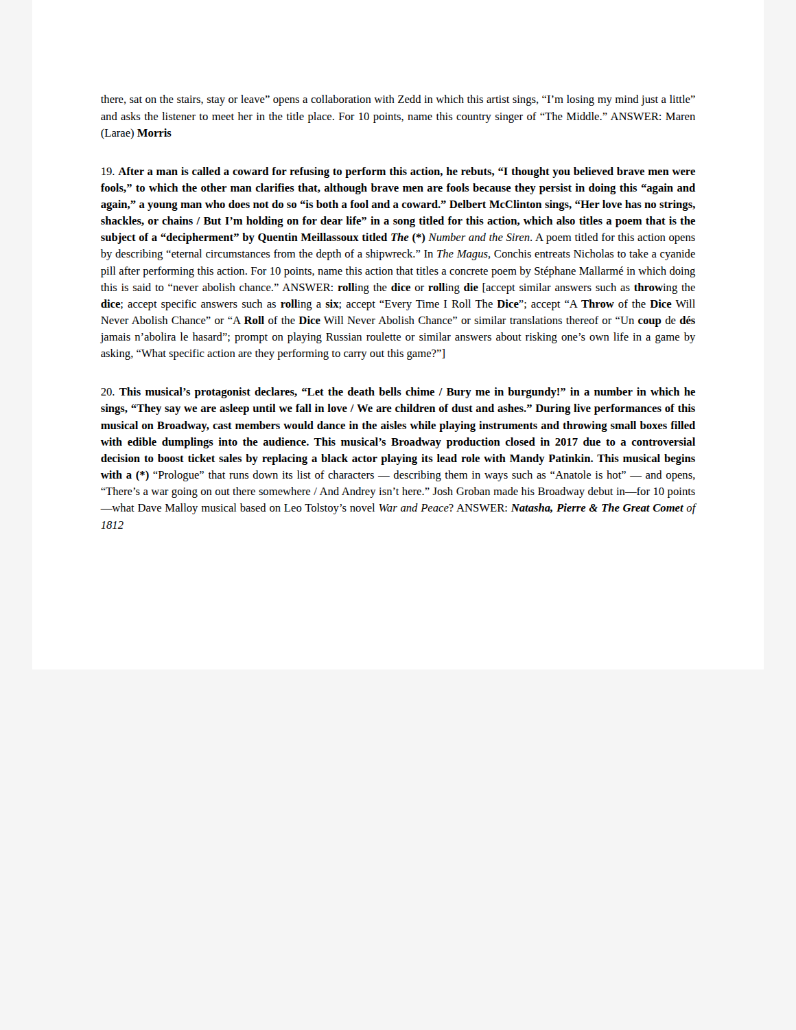there, sat on the stairs, stay or leave” opens a collaboration with Zedd in which this artist sings, “I’m losing my mind just a little” and asks the listener to meet her in the title place. For 10 points, name this country singer of “The Middle.” ANSWER: Maren (Larae) Morris
19. After a man is called a coward for refusing to perform this action, he rebuts, “I thought you believed brave men were fools,” to which the other man clarifies that, although brave men are fools because they persist in doing this “again and again,” a young man who does not do so “is both a fool and a coward.” Delbert McClinton sings, “Her love has no strings, shackles, or chains / But I’m holding on for dear life” in a song titled for this action, which also titles a poem that is the subject of a “decipherment” by Quentin Meillassoux titled The (*) Number and the Siren. A poem titled for this action opens by describing “eternal circumstances from the depth of a shipwreck.” In The Magus, Conchis entreats Nicholas to take a cyanide pill after performing this action. For 10 points, name this action that titles a concrete poem by Stéphane Mallarmé in which doing this is said to “never abolish chance.” ANSWER: rolling the dice or rolling die [accept similar answers such as throwing the dice; accept specific answers such as rolling a six; accept “Every Time I Roll The Dice”; accept “A Throw of the Dice Will Never Abolish Chance” or “A Roll of the Dice Will Never Abolish Chance” or similar translations thereof or “Un coup de dés jamais n’abolira le hasard”; prompt on playing Russian roulette or similar answers about risking one’s own life in a game by asking, “What specific action are they performing to carry out this game?”]
20. This musical’s protagonist declares, “Let the death bells chime / Bury me in burgundy!” in a number in which he sings, “They say we are asleep until we fall in love / We are children of dust and ashes.” During live performances of this musical on Broadway, cast members would dance in the aisles while playing instruments and throwing small boxes filled with edible dumplings into the audience. This musical’s Broadway production closed in 2017 due to a controversial decision to boost ticket sales by replacing a black actor playing its lead role with Mandy Patinkin. This musical begins with a (*) “Prologue” that runs down its list of characters — describing them in ways such as “Anatole is hot” — and opens, “There’s a war going on out there somewhere / And Andrey isn’t here.” Josh Groban made his Broadway debut in—for 10 points—what Dave Malloy musical based on Leo Tolstoy’s novel War and Peace? ANSWER: Natasha, Pierre & The Great Comet of 1812